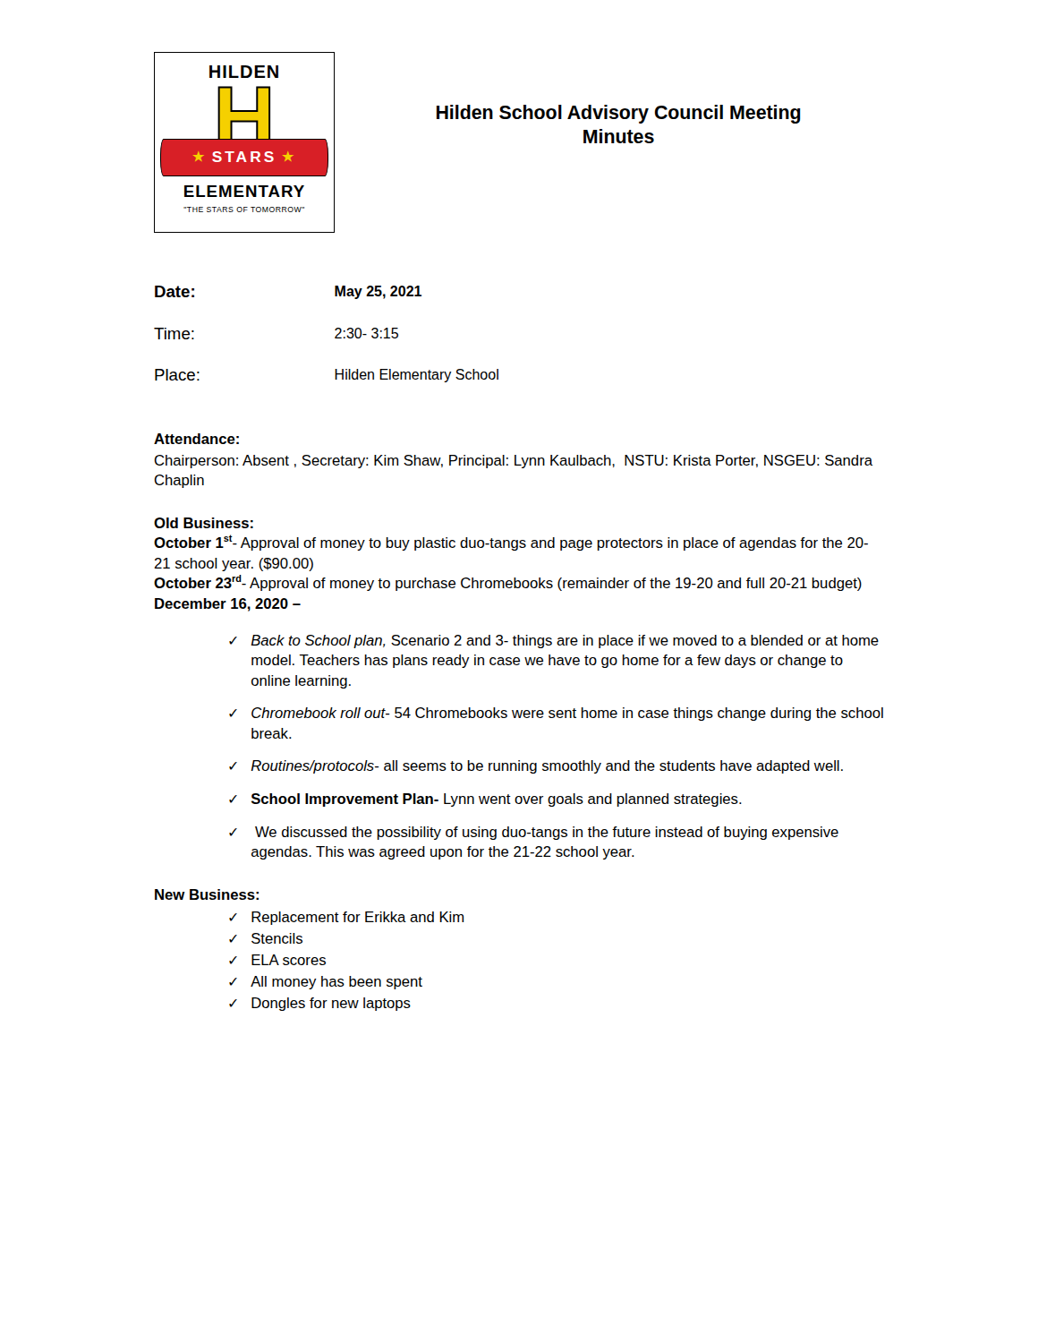HILDEN
H
★STARS★
ELEMENTARY
"THE STARS OF TOMORROW"
Hilden School Advisory Council Meeting
Minutes
| Date: | May 25, 2021 |
| Time: | 2:30- 3:15 |
| Place: | Hilden Elementary School |
Attendance:
Chairperson: Absent , Secretary: Kim Shaw, Principal: Lynn Kaulbach, NSTU: Krista Porter, NSGEU: Sandra Chaplin
Old Business:
October 1st- Approval of money to buy plastic duo-tangs and page protectors in place of agendas for the 20-21 school year. ($90.00)
October 23rd- Approval of money to purchase Chromebooks (remainder of the 19-20 and full 20-21 budget)
December 16, 2020 –
Back to School plan, Scenario 2 and 3- things are in place if we moved to a blended or at home model. Teachers has plans ready in case we have to go home for a few days or change to online learning.
Chromebook roll out- 54 Chromebooks were sent home in case things change during the school break.
Routines/protocols- all seems to be running smoothly and the students have adapted well.
School Improvement Plan- Lynn went over goals and planned strategies.
We discussed the possibility of using duo-tangs in the future instead of buying expensive agendas. This was agreed upon for the 21-22 school year.
New Business:
Replacement for Erikka and Kim
Stencils
ELA scores
All money has been spent
Dongles for new laptops